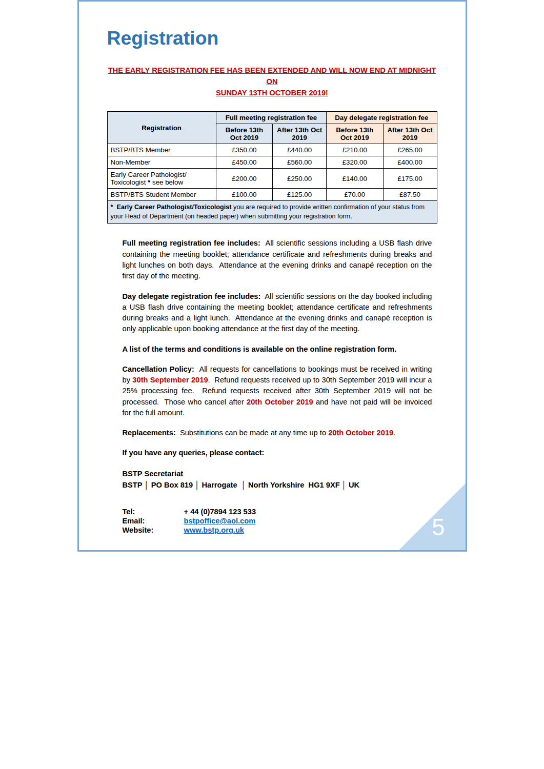Registration
THE EARLY REGISTRATION FEE HAS BEEN EXTENDED AND WILL NOW END AT MIDNIGHT ON
SUNDAY 13TH OCTOBER 2019!
| Registration | Full meeting registration fee | Day delegate registration fee |
| --- | --- | --- |
| Before 13th Oct 2019 | After 13th Oct 2019 | Before 13th Oct 2019 | After 13th Oct 2019 |
| BSTP/BTS Member | £350.00 | £440.00 | £210.00 | £265.00 |
| Non-Member | £450.00 | £560.00 | £320.00 | £400.00 |
| Early Career Pathologist/ Toxicologist * see below | £200.00 | £250.00 | £140.00 | £175.00 |
| BSTP/BTS Student Member | £100.00 | £125.00 | £70.00 | £87.50 |
| * Early Career Pathologist/Toxicologist you are required to provide written confirmation of your status from your Head of Department (on headed paper) when submitting your registration form. |
Full meeting registration fee includes: All scientific sessions including a USB flash drive containing the meeting booklet; attendance certificate and refreshments during breaks and light lunches on both days. Attendance at the evening drinks and canapé reception on the first day of the meeting.
Day delegate registration fee includes: All scientific sessions on the day booked including a USB flash drive containing the meeting booklet; attendance certificate and refreshments during breaks and a light lunch. Attendance at the evening drinks and canapé reception is only applicable upon booking attendance at the first day of the meeting.
A list of the terms and conditions is available on the online registration form.
Cancellation Policy: All requests for cancellations to bookings must be received in writing by 30th September 2019. Refund requests received up to 30th September 2019 will incur a 25% processing fee. Refund requests received after 30th September 2019 will not be processed. Those who cancel after 20th October 2019 and have not paid will be invoiced for the full amount.
Replacements: Substitutions can be made at any time up to 20th October 2019.
If you have any queries, please contact:
BSTP Secretariat
BSTP │ PO Box 819 │ Harrogate │ North Yorkshire HG1 9XF │ UK
| Tel: | + 44 (0)7894 123 533 |
| Email: | bstpoffice@aol.com |
| Website: | www.bstp.org.uk |
5